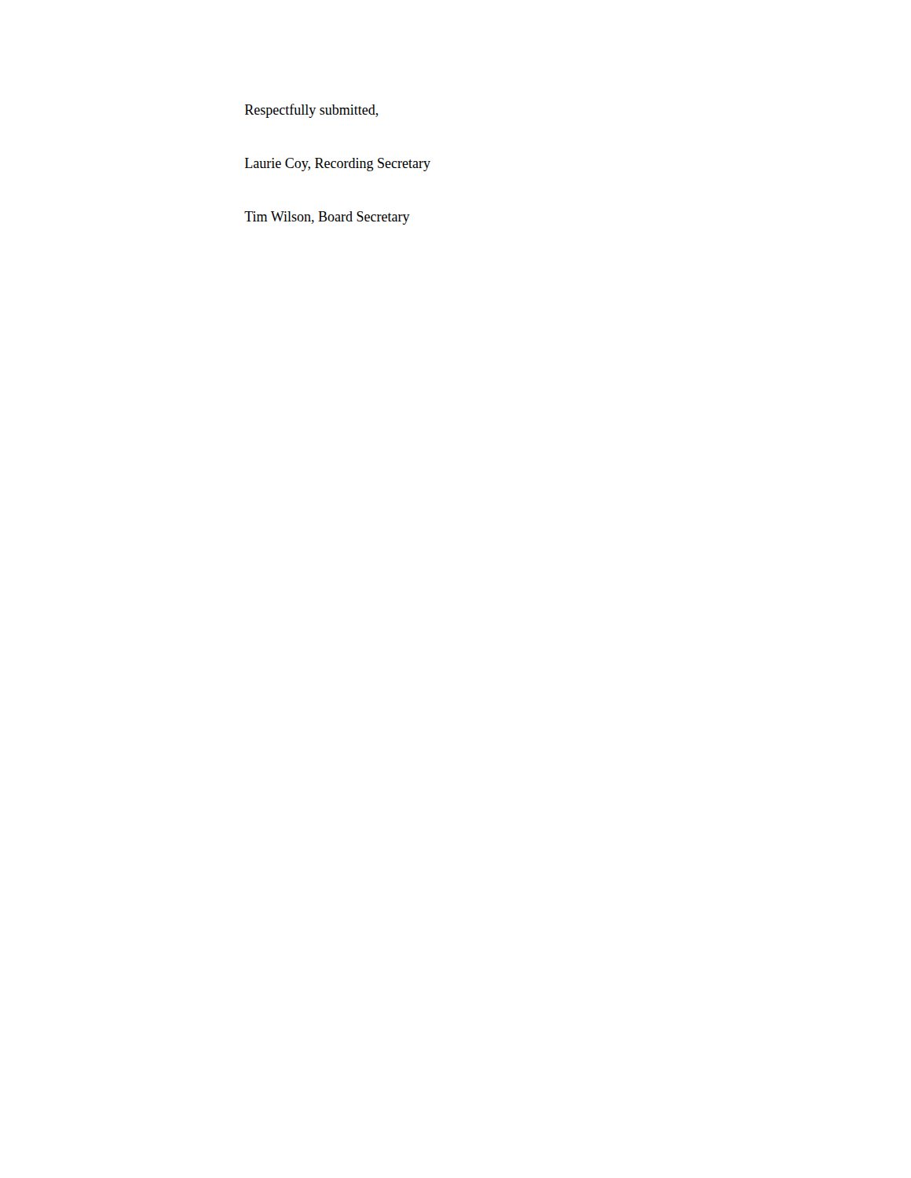Respectfully submitted,
Laurie Coy, Recording Secretary
Tim Wilson, Board Secretary